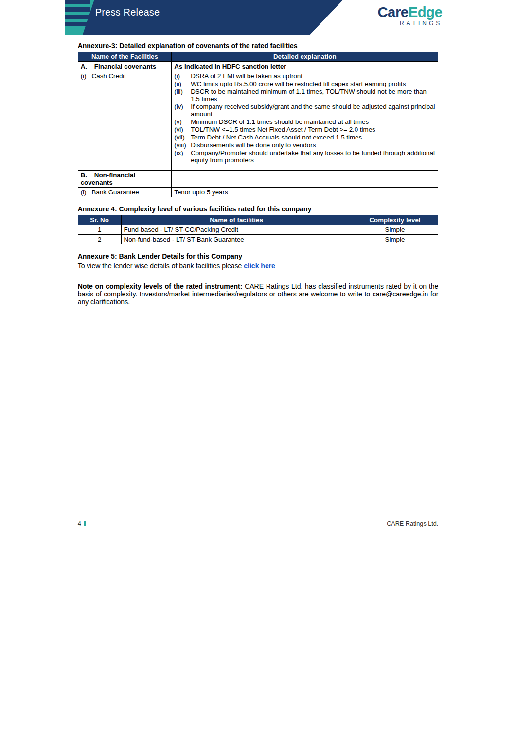Press Release
CareEdge
RATINGS
Annexure-3: Detailed explanation of covenants of the rated facilities
| Name of the Facilities | Detailed explanation |
| --- | --- |
| A. Financial covenants | As indicated in HDFC sanction letter |
| (i) Cash Credit | (i) DSRA of 2 EMI will be taken as upfront (ii) WC limits upto Rs.5.00 crore will be restricted till capex start earning profits (iii) DSCR to be maintained minimum of 1.1 times, TOL/TNW should not be more than 1.5 times (iv) If company received subsidy/grant and the same should be adjusted against principal amount (v) Minimum DSCR of 1.1 times should be maintained at all times (vi) TOL/TNW <=1.5 times Net Fixed Asset / Term Debt >= 2.0 times (vii) Term Debt / Net Cash Accruals should not exceed 1.5 times (viii) Disbursements will be done only to vendors (ix) Company/Promoter should undertake that any losses to be funded through additional equity from promoters |
| B. Non-financial covenants | |
| (i) Bank Guarantee | Tenor upto 5 years |
Annexure 4: Complexity level of various facilities rated for this company
| Sr. No | Name of facilities | Complexity level |
| --- | --- | --- |
| 1 | Fund-based - LT/ ST-CC/Packing Credit | Simple |
| 2 | Non-fund-based - LT/ ST-Bank Guarantee | Simple |
Annexure 5: Bank Lender Details for this Company
To view the lender wise details of bank facilities please click here
Note on complexity levels of the rated instrument: CARE Ratings Ltd. has classified instruments rated by it on the basis of complexity. Investors/market intermediaries/regulators or others are welcome to write to care@careedge.in for any clarifications.
4
CARE Ratings Ltd.